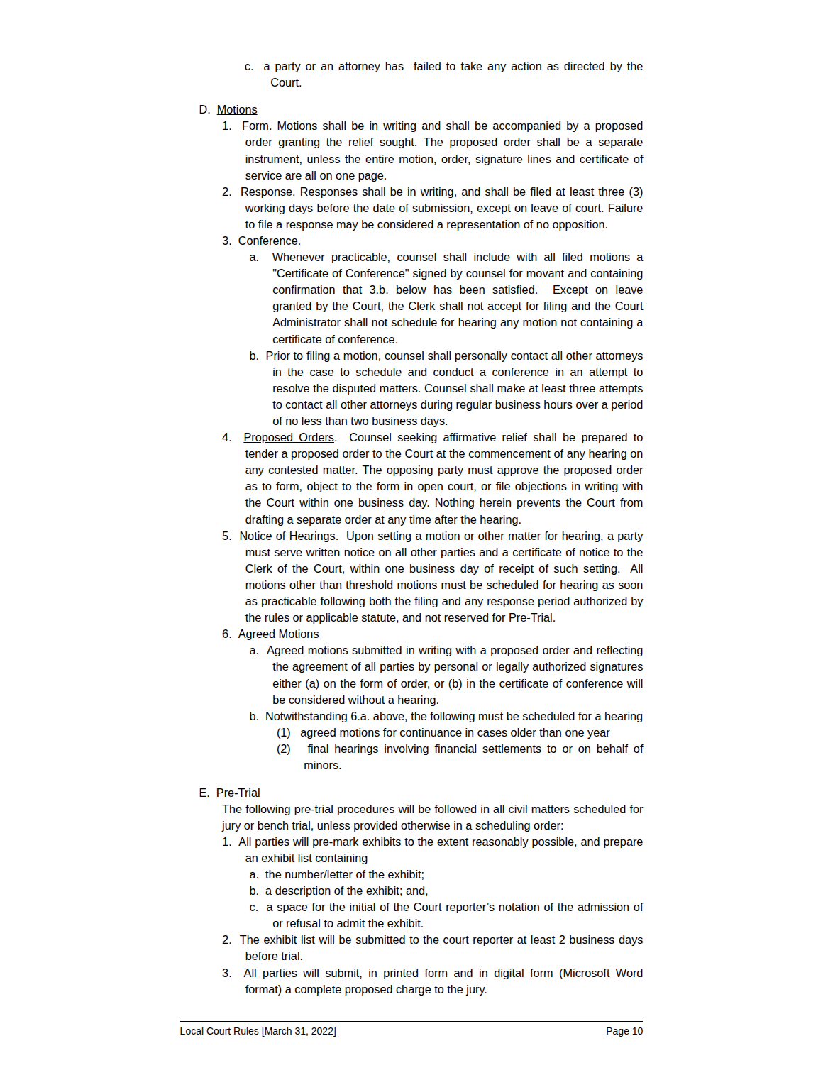c. a party or an attorney has failed to take any action as directed by the Court.
D. Motions
1. Form. Motions shall be in writing and shall be accompanied by a proposed order granting the relief sought. The proposed order shall be a separate instrument, unless the entire motion, order, signature lines and certificate of service are all on one page.
2. Response. Responses shall be in writing, and shall be filed at least three (3) working days before the date of submission, except on leave of court. Failure to file a response may be considered a representation of no opposition.
3. Conference.
a. Whenever practicable, counsel shall include with all filed motions a "Certificate of Conference" signed by counsel for movant and containing confirmation that 3.b. below has been satisfied. Except on leave granted by the Court, the Clerk shall not accept for filing and the Court Administrator shall not schedule for hearing any motion not containing a certificate of conference.
b. Prior to filing a motion, counsel shall personally contact all other attorneys in the case to schedule and conduct a conference in an attempt to resolve the disputed matters. Counsel shall make at least three attempts to contact all other attorneys during regular business hours over a period of no less than two business days.
4. Proposed Orders. Counsel seeking affirmative relief shall be prepared to tender a proposed order to the Court at the commencement of any hearing on any contested matter. The opposing party must approve the proposed order as to form, object to the form in open court, or file objections in writing with the Court within one business day. Nothing herein prevents the Court from drafting a separate order at any time after the hearing.
5. Notice of Hearings. Upon setting a motion or other matter for hearing, a party must serve written notice on all other parties and a certificate of notice to the Clerk of the Court, within one business day of receipt of such setting. All motions other than threshold motions must be scheduled for hearing as soon as practicable following both the filing and any response period authorized by the rules or applicable statute, and not reserved for Pre-Trial.
6. Agreed Motions
a. Agreed motions submitted in writing with a proposed order and reflecting the agreement of all parties by personal or legally authorized signatures either (a) on the form of order, or (b) in the certificate of conference will be considered without a hearing.
b. Notwithstanding 6.a. above, the following must be scheduled for a hearing
(1) agreed motions for continuance in cases older than one year
(2) final hearings involving financial settlements to or on behalf of minors.
E. Pre-Trial
The following pre-trial procedures will be followed in all civil matters scheduled for jury or bench trial, unless provided otherwise in a scheduling order:
1. All parties will pre-mark exhibits to the extent reasonably possible, and prepare an exhibit list containing
a. the number/letter of the exhibit;
b. a description of the exhibit; and,
c. a space for the initial of the Court reporter’s notation of the admission of or refusal to admit the exhibit.
2. The exhibit list will be submitted to the court reporter at least 2 business days before trial.
3. All parties will submit, in printed form and in digital form (Microsoft Word format) a complete proposed charge to the jury.
Local Court Rules [March 31, 2022] Page 10